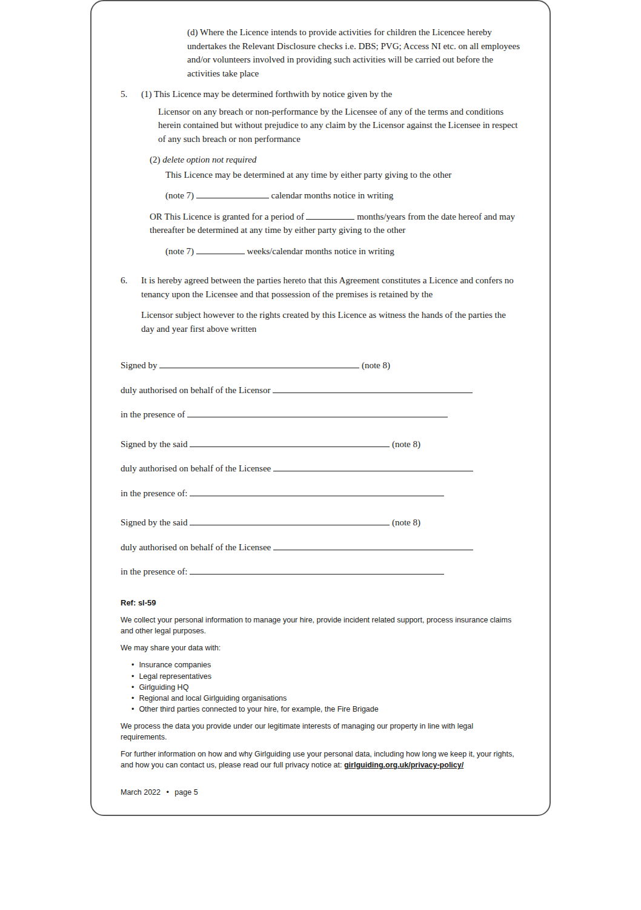(d) Where the Licence intends to provide activities for children the Licencee hereby undertakes the Relevant Disclosure checks i.e. DBS; PVG; Access NI etc. on all employees and/or volunteers involved in providing such activities will be carried out before the activities take place
5.
(1) This Licence may be determined forthwith by notice given by the
Licensor on any breach or non-performance by the Licensee of any of the terms and conditions herein contained but without prejudice to any claim by the Licensor against the Licensee in respect of any such breach or non performance
(2) delete option not required
This Licence may be determined at any time by either party giving to the other
(note 7) calendar months notice in writing
OR This Licence is granted for a period of months/years from the date hereof and may thereafter be determined at any time by either party giving to the other
(note 7) weeks/calendar months notice in writing
6.
It is hereby agreed between the parties hereto that this Agreement constitutes a Licence and confers no tenancy upon the Licensee and that possession of the premises is retained by the
Licensor subject however to the rights created by this Licence as witness the hands of the parties the day and year first above written
Signed by (note 8)
duly authorised on behalf of the Licensor
in the presence of
Signed by the said (note 8)
duly authorised on behalf of the Licensee
in the presence of:
Signed by the said (note 8)
duly authorised on behalf of the Licensee
in the presence of:
Ref: sl-59
We collect your personal information to manage your hire, provide incident related support, process insurance claims and other legal purposes.
We may share your data with:
Insurance companies
Legal representatives
Girlguiding HQ
Regional and local Girlguiding organisations
Other third parties connected to your hire, for example, the Fire Brigade
We process the data you provide under our legitimate interests of managing our property in line with legal requirements.
For further information on how and why Girlguiding use your personal data, including how long we keep it, your rights, and how you can contact us, please read our full privacy notice at: girlguiding.org.uk/privacy-policy/
March 2022 • page 5